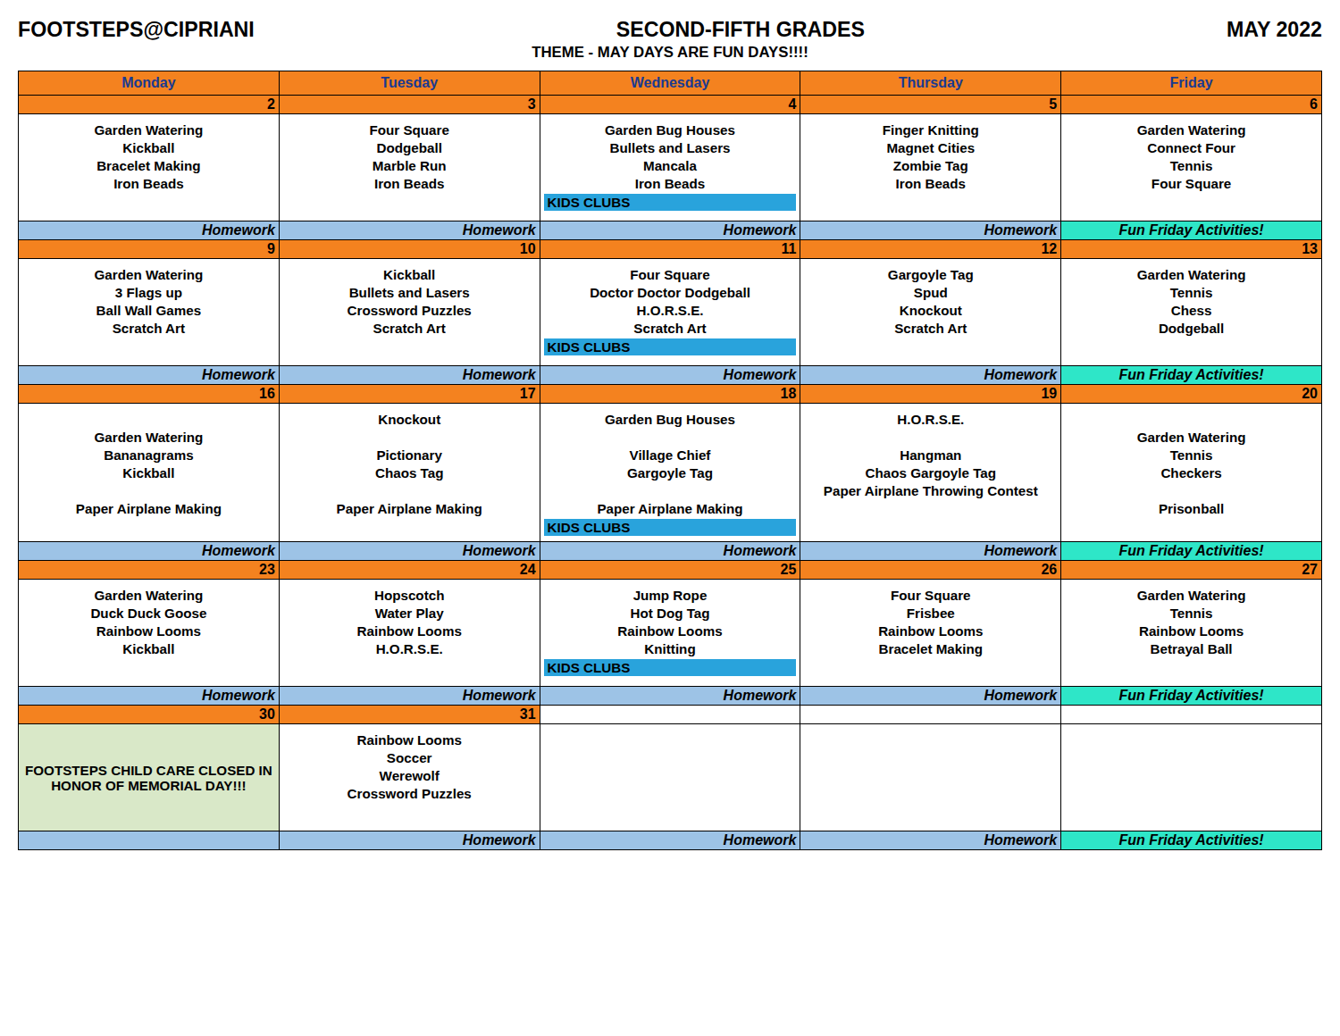FOOTSTEPS@CIPRIANI
SECOND-FIFTH GRADES
MAY 2022
THEME - MAY DAYS ARE FUN DAYS!!!!
| Monday | Tuesday | Wednesday | Thursday | Friday |
| --- | --- | --- | --- | --- |
| 2 | 3 | 4 | 5 | 6 |
| Garden Watering Kickball Bracelet Making Iron Beads | Four Square Dodgeball Marble Run Iron Beads | Garden Bug Houses Bullets and Lasers Mancala Iron Beads KIDS CLUBS | Finger Knitting Magnet Cities Zombie Tag Iron Beads | Garden Watering Connect Four Tennis Four Square |
| Homework | Homework | Homework | Homework | Fun Friday Activities! |
| 9 | 10 | 11 | 12 | 13 |
| Garden Watering 3 Flags up Ball Wall Games Scratch Art | Kickball Bullets and Lasers Crossword Puzzles Scratch Art | Four Square Doctor Doctor Dodgeball H.O.R.S.E. Scratch Art KIDS CLUBS | Gargoyle Tag Spud Knockout Scratch Art | Garden Watering Tennis Chess Dodgeball |
| Homework | Homework | Homework | Homework | Fun Friday Activities! |
| 16 | 17 | 18 | 19 | 20 |
| Garden Watering Bananagrams Kickball Paper Airplane Making | Knockout Pictionary Chaos Tag Paper Airplane Making | Garden Bug Houses Village Chief Gargoyle Tag Paper Airplane Making KIDS CLUBS | H.O.R.S.E. Hangman Chaos Gargoyle Tag Paper Airplane Throwing Contest | Garden Watering Tennis Checkers Prisonball |
| Homework | Homework | Homework | Homework | Fun Friday Activities! |
| 23 | 24 | 25 | 26 | 27 |
| Garden Watering Duck Duck Goose Rainbow Looms Kickball | Hopscotch Water Play Rainbow Looms H.O.R.S.E. | Jump Rope Hot Dog Tag Rainbow Looms Knitting KIDS CLUBS | Four Square Frisbee Rainbow Looms Bracelet Making | Garden Watering Tennis Rainbow Looms Betrayal Ball |
| Homework | Homework | Homework | Homework | Fun Friday Activities! |
| 30 | 31 | | | |
| FOOTSTEPS CHILD CARE CLOSED IN HONOR OF MEMORIAL DAY!!! | Rainbow Looms Soccer Werewolf Crossword Puzzles | | | |
| | Homework | Homework | Homework | Fun Friday Activities! |